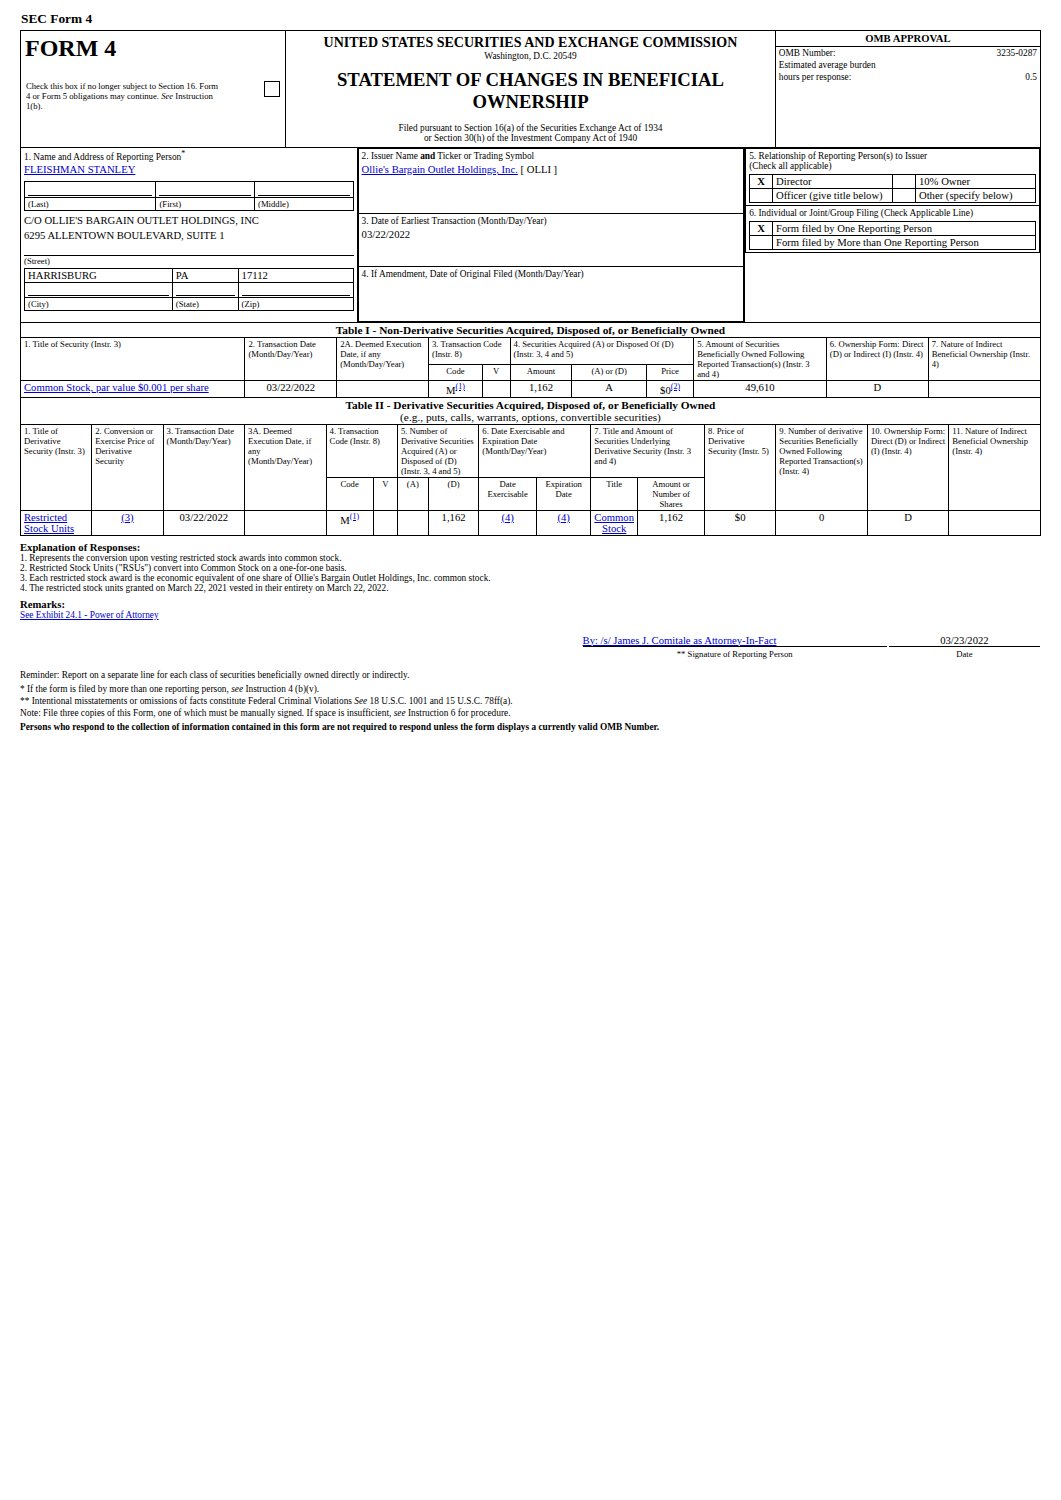| SEC Form 4 | | |
| FORM 4 / Check this box if no longer subject to Section 16. Form 4 or Form 5 obligations may continue. See Instruction 1(b). / / | UNITED STATES SECURITIES AND EXCHANGE COMMISSION Washington, D.C. 20549 STATEMENT OF CHANGES IN BENEFICIAL OWNERSHIP Filed pursuant to Section 16(a) of the Securities Exchange Act of 1934 or Section 30(h) of the Investment Company Act of 1940 | / OMB APPROVAL / / OMB Number: / 3235-0287 / / Estimated average burden / / hours per response: / 0.5 / |
| 1. Name and Address of Reporting Person * FLEISHMAN STANLEY / (Last) / (First) / (Middle) / C/O OLLIE'S BARGAIN OUTLET HOLDINGS, INC 6295 ALLENTOWN BOULEVARD, SUITE 1 (Street) / HARRISBURG / PA / 17112 / / (City) / (State) / (Zip) / | / 2. Issuer Name and Ticker or Trading Symbol Ollie's Bargain Outlet Holdings, Inc. [ OLLI ] / / 3. Date of Earliest Transaction (Month/Day/Year) 03/22/2022 / / 4. If Amendment, Date of Original Filed (Month/Day/Year) / | / 5. Relationship of Reporting Person(s) to Issuer (Check all applicable) / X / Director / / 10% Owner / / / Officer (give title below) / / Other (specify below) / / / 6. Individual or Joint/Group Filing (Check Applicable Line) / X / Form filed by One Reporting Person / / / Form filed by More than One Reporting Person / / |
| Table I - Non-Derivative Securities Acquired, Disposed of, or Beneficially Owned |
| 1. Title of Security (Instr. 3) | 2. Transaction Date (Month/Day/Year) | 2A. Deemed Execution Date, if any (Month/Day/Year) | 3. Transaction Code (Instr. 8) | 4. Securities Acquired (A) or Disposed Of (D) (Instr. 3, 4 and 5) | 5. Amount of Securities Beneficially Owned Following Reported Transaction(s) (Instr. 3 and 4) | 6. Ownership Form: Direct (D) or Indirect (I) (Instr. 4) | 7. Nature of Indirect Beneficial Ownership (Instr. 4) |
| Code | V | Amount | (A) or (D) | Price |
| Common Stock, par value $0.001 per share | 03/22/2022 | | M (1) | | 1,162 | A | $0 (2) | 49,610 | D | |
| Table II - Derivative Securities Acquired, Disposed of, or Beneficially Owned (e.g., puts, calls, warrants, options, convertible securities) |
| 1. Title of Derivative Security (Instr. 3) | 2. Conversion or Exercise Price of Derivative Security | 3. Transaction Date (Month/Day/Year) | 3A. Deemed Execution Date, if any (Month/Day/Year) | 4. Transaction Code (Instr. 8) | 5. Number of Derivative Securities Acquired (A) or Disposed of (D) (Instr. 3, 4 and 5) | 6. Date Exercisable and Expiration Date (Month/Day/Year) | 7. Title and Amount of Securities Underlying Derivative Security (Instr. 3 and 4) | 8. Price of Derivative Security (Instr. 5) | 9. Number of derivative Securities Beneficially Owned Following Reported Transaction(s) (Instr. 4) | 10. Ownership Form: Direct (D) or Indirect (I) (Instr. 4) | 11. Nature of Indirect Beneficial Ownership (Instr. 4) |
| Code | V | (A) | (D) | Date Exercisable | Expiration Date | Title | Amount or Number of Shares |
| Restricted Stock Units | (3) | 03/22/2022 | | M (1) | | | 1,162 | (4) | (4) | Common Stock | 1,162 | $0 | 0 | D | |
Explanation of Responses:
1. Represents the conversion upon vesting restricted stock awards into common stock.
2. Restricted Stock Units ("RSUs") convert into Common Stock on a one-for-one basis.
3. Each restricted stock award is the economic equivalent of one share of Ollie's Bargain Outlet Holdings, Inc. common stock.
4. The restricted stock units granted on March 22, 2021 vested in their entirety on March 22, 2022.
Remarks:
See Exhibit 24.1 - Power of Attorney
| | By: /s/ James J. Comitale as Attorney-In-Fact | 03/23/2022 |
| | ** Signature of Reporting Person | Date |
Reminder: Report on a separate line for each class of securities beneficially owned directly or indirectly.
* If the form is filed by more than one reporting person, see Instruction 4 (b)(v).
** Intentional misstatements or omissions of facts constitute Federal Criminal Violations See 18 U.S.C. 1001 and 15 U.S.C. 78ff(a).
Note: File three copies of this Form, one of which must be manually signed. If space is insufficient, see Instruction 6 for procedure.
Persons who respond to the collection of information contained in this form are not required to respond unless the form displays a currently valid OMB Number.